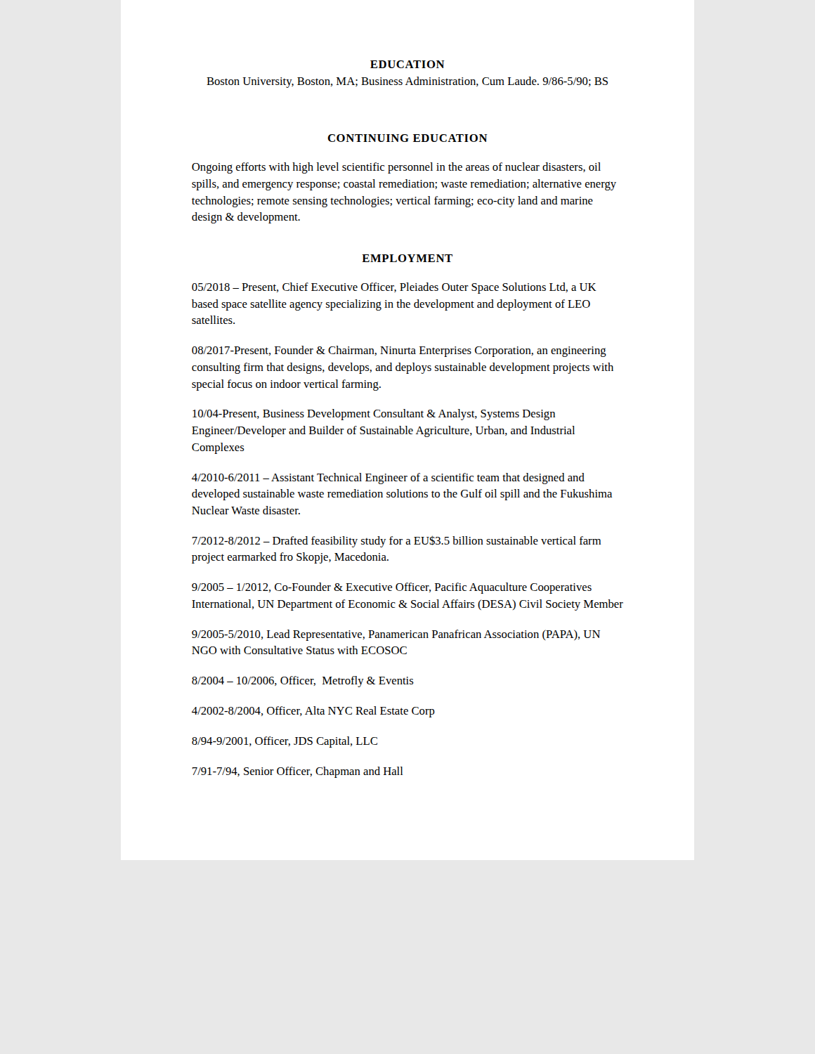Education
Boston University, Boston, MA; Business Administration, Cum Laude. 9/86-5/90; BS
Continuing Education
Ongoing efforts with high level scientific personnel in the areas of nuclear disasters, oil spills, and emergency response; coastal remediation; waste remediation; alternative energy technologies; remote sensing technologies; vertical farming; eco-city land and marine design & development.
Employment
05/2018 – Present, Chief Executive Officer, Pleiades Outer Space Solutions Ltd, a UK based space satellite agency specializing in the development and deployment of LEO satellites.
08/2017-Present, Founder & Chairman, Ninurta Enterprises Corporation, an engineering consulting firm that designs, develops, and deploys sustainable development projects with special focus on indoor vertical farming.
10/04-Present, Business Development Consultant & Analyst, Systems Design Engineer/Developer and Builder of Sustainable Agriculture, Urban, and Industrial Complexes
4/2010-6/2011 – Assistant Technical Engineer of a scientific team that designed and developed sustainable waste remediation solutions to the Gulf oil spill and the Fukushima Nuclear Waste disaster.
7/2012-8/2012 – Drafted feasibility study for a EU$3.5 billion sustainable vertical farm project earmarked fro Skopje, Macedonia.
9/2005 – 1/2012, Co-Founder & Executive Officer, Pacific Aquaculture Cooperatives International, UN Department of Economic & Social Affairs (DESA) Civil Society Member
9/2005-5/2010, Lead Representative, Panamerican Panafrican Association (PAPA), UN NGO with Consultative Status with ECOSOC
8/2004 – 10/2006, Officer, Metrofly & Eventis
4/2002-8/2004, Officer, Alta NYC Real Estate Corp
8/94-9/2001, Officer, JDS Capital, LLC
7/91-7/94, Senior Officer, Chapman and Hall